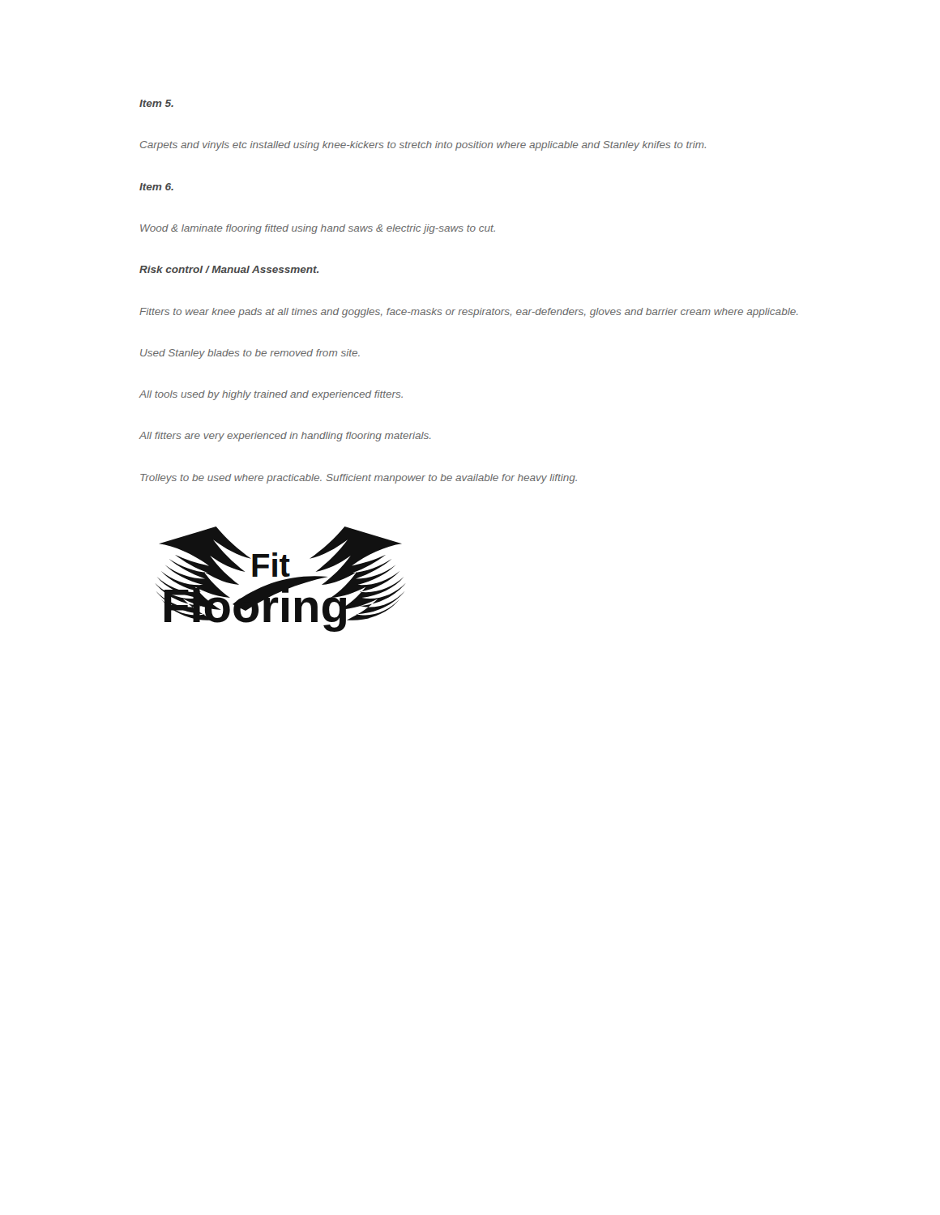Item 5.
Carpets and vinyls etc installed using knee-kickers to stretch into position where applicable and Stanley knifes to trim.
Item 6.
Wood & laminate flooring fitted using hand saws & electric jig-saws to cut.
Risk control / Manual Assessment.
Fitters to wear knee pads at all times and goggles, face-masks or respirators, ear-defenders, gloves and barrier cream where applicable.
Used Stanley blades to be removed from site.
All tools used by highly trained and experienced fitters.
All fitters are very experienced in handling flooring materials.
Trolleys to be used where practicable. Sufficient manpower to be available for heavy lifting.
Fit Flooring